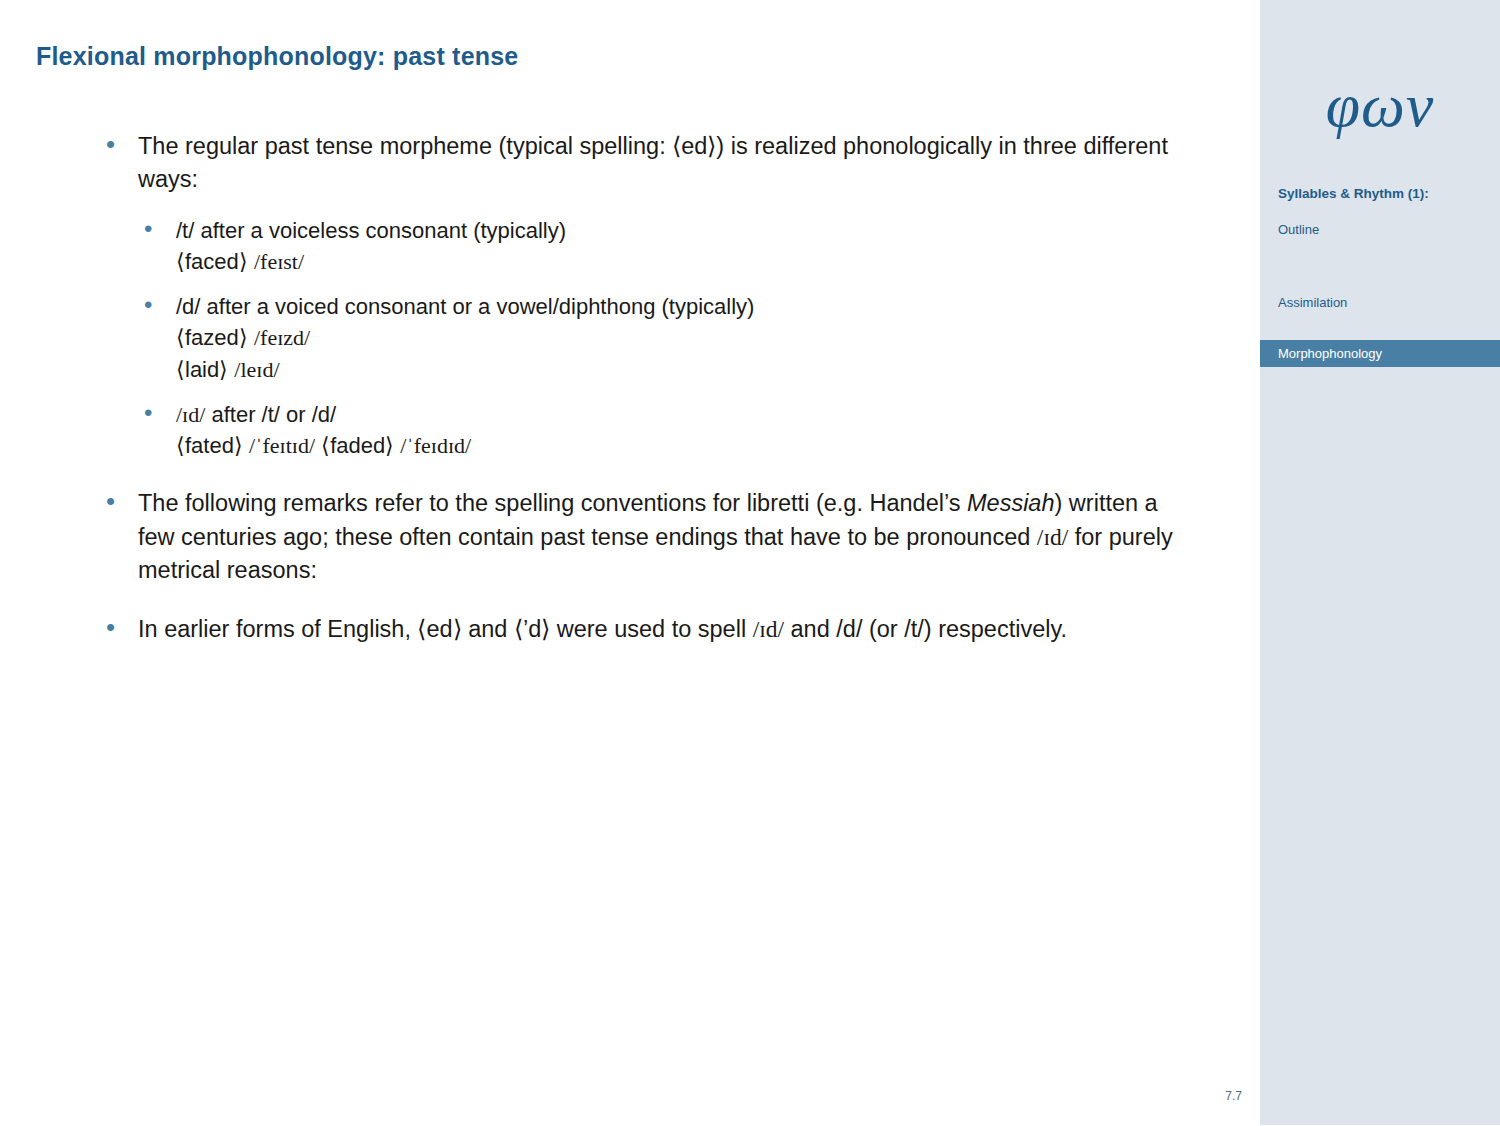Flexional morphophonology: past tense
The regular past tense morpheme (typical spelling: ⟨ed⟩) is realized phonologically in three different ways:
/t/ after a voiceless consonant (typically)
⟨faced⟩ /feɪst/
/d/ after a voiced consonant or a vowel/diphthong (typically)
⟨fazed⟩ /feɪzd/
⟨laid⟩ /leɪd/
/ɪd/ after /t/ or /d/
⟨fated⟩ /ˈfeɪtɪd/ ⟨faded⟩ /ˈfeɪdɪd/
The following remarks refer to the spelling conventions for libretti (e.g. Handel’s Messiah) written a few centuries ago; these often contain past tense endings that have to be pronounced /ɪd/ for purely metrical reasons:
In earlier forms of English, ⟨ed⟩ and ⟨’d⟩ were used to spell /ɪd/ and /d/ (or /t/) respectively.
7.7
φων
Syllables & Rhythm (1):
Outline
Assimilation
Morphophonology